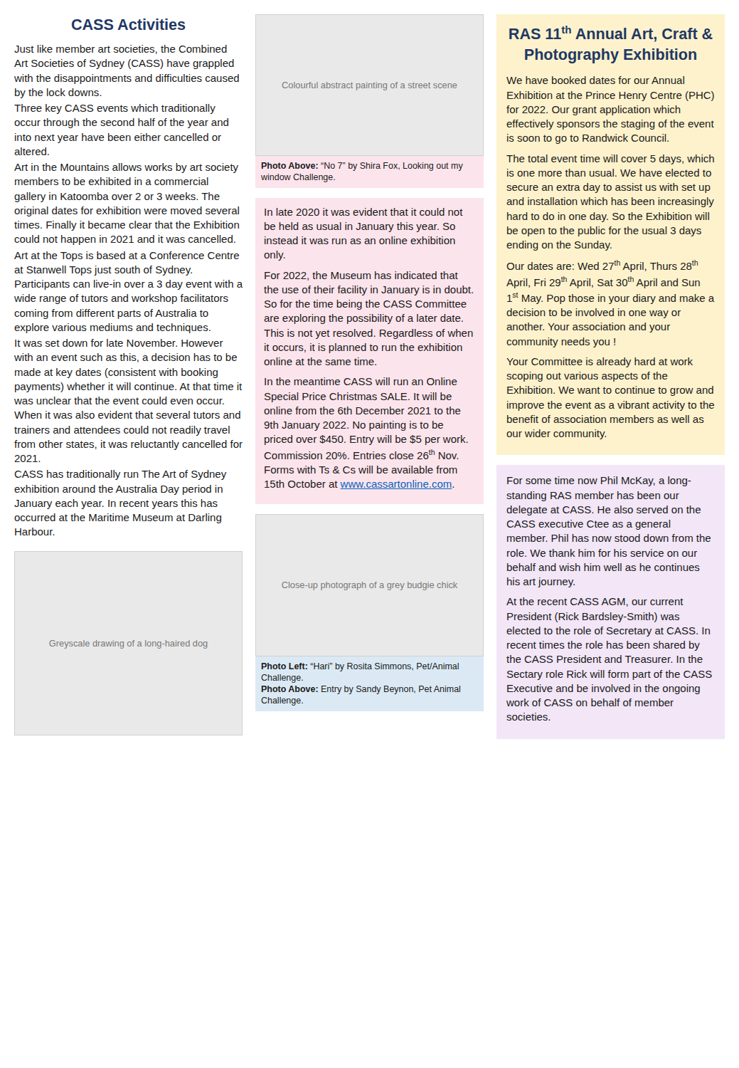CASS Activities
Just like member art societies, the Combined Art Societies of Sydney (CASS) have grappled with the disappointments and difficulties caused by the lock downs.
Three key CASS events which traditionally occur through the second half of the year and into next year have been either cancelled or altered.
Art in the Mountains allows works by art society members to be exhibited in a commercial gallery in Katoomba over 2 or 3 weeks. The original dates for exhibition were moved several times. Finally it became clear that the Exhibition could not happen in 2021 and it was cancelled.
Art at the Tops is based at a Conference Centre at Stanwell Tops just south of Sydney. Participants can live-in over a 3 day event with a wide range of tutors and workshop facilitators coming from different parts of Australia to explore various mediums and techniques.
It was set down for late November. However with an event such as this, a decision has to be made at key dates (consistent with booking payments) whether it will continue. At that time it was unclear that the event could even occur. When it was also evident that several tutors and trainers and attendees could not readily travel from other states, it was reluctantly cancelled for 2021.
CASS has traditionally run The Art of Sydney exhibition around the Australia Day period in January each year. In recent years this has occurred at the Maritime Museum at Darling Harbour.
Greyscale drawing of a long-haired dog
Colourful abstract painting of a street scene
Photo Above: “No 7” by Shira Fox, Looking out my window Challenge.
In late 2020 it was evident that it could not be held as usual in January this year. So instead it was run as an online exhibition only.
For 2022, the Museum has indicated that the use of their facility in January is in doubt. So for the time being the CASS Committee are exploring the possibility of a later date. This is not yet resolved. Regardless of when it occurs, it is planned to run the exhibition online at the same time.
In the meantime CASS will run an Online Special Price Christmas SALE. It will be online from the 6th December 2021 to the 9th January 2022. No painting is to be priced over $450. Entry will be $5 per work. Commission 20%. Entries close 26th Nov. Forms with Ts & Cs will be available from 15th October at www.cassartonline.com.
Close-up photograph of a grey budgie chick
Photo Left: “Hari” by Rosita Simmons, Pet/Animal Challenge.
Photo Above: Entry by Sandy Beynon, Pet Animal Challenge.
RAS 11th Annual Art, Craft & Photography Exhibition
We have booked dates for our Annual Exhibition at the Prince Henry Centre (PHC) for 2022. Our grant application which effectively sponsors the staging of the event is soon to go to Randwick Council.
The total event time will cover 5 days, which is one more than usual. We have elected to secure an extra day to assist us with set up and installation which has been increasingly hard to do in one day. So the Exhibition will be open to the public for the usual 3 days ending on the Sunday.
Our dates are: Wed 27th April, Thurs 28th April, Fri 29th April, Sat 30th April and Sun 1st May. Pop those in your diary and make a decision to be involved in one way or another. Your association and your community needs you !
Your Committee is already hard at work scoping out various aspects of the Exhibition. We want to continue to grow and improve the event as a vibrant activity to the benefit of association members as well as our wider community.
For some time now Phil McKay, a long-standing RAS member has been our delegate at CASS. He also served on the CASS executive Ctee as a general member. Phil has now stood down from the role. We thank him for his service on our behalf and wish him well as he continues his art journey.
At the recent CASS AGM, our current President (Rick Bardsley-Smith) was elected to the role of Secretary at CASS. In recent times the role has been shared by the CASS President and Treasurer. In the Sectary role Rick will form part of the CASS Executive and be involved in the ongoing work of CASS on behalf of member societies.